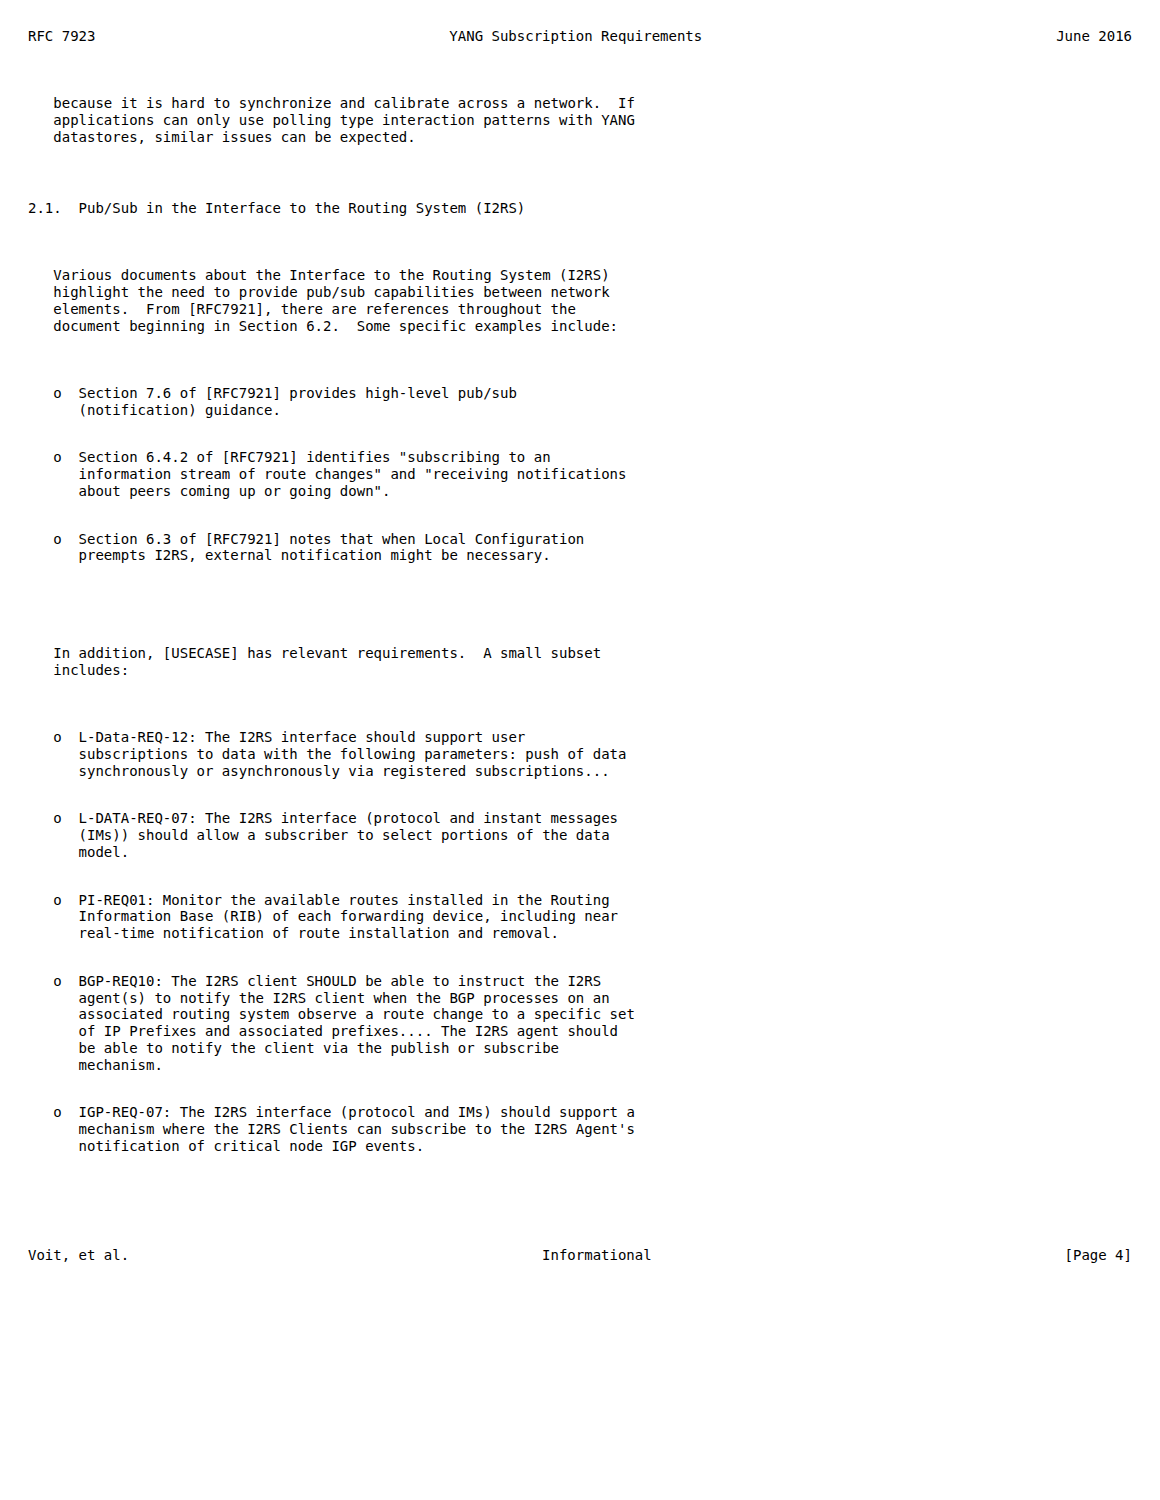RFC 7923 YANG Subscription Requirements June 2016
because it is hard to synchronize and calibrate across a network. If applications can only use polling type interaction patterns with YANG datastores, similar issues can be expected.
2.1. Pub/Sub in the Interface to the Routing System (I2RS)
Various documents about the Interface to the Routing System (I2RS) highlight the need to provide pub/sub capabilities between network elements. From [RFC7921], there are references throughout the document beginning in Section 6.2. Some specific examples include:
Section 7.6 of [RFC7921] provides high-level pub/sub (notification) guidance.
Section 6.4.2 of [RFC7921] identifies "subscribing to an information stream of route changes" and "receiving notifications about peers coming up or going down".
Section 6.3 of [RFC7921] notes that when Local Configuration preempts I2RS, external notification might be necessary.
In addition, [USECASE] has relevant requirements. A small subset includes:
L-Data-REQ-12: The I2RS interface should support user subscriptions to data with the following parameters: push of data synchronously or asynchronously via registered subscriptions...
L-DATA-REQ-07: The I2RS interface (protocol and instant messages (IMs)) should allow a subscriber to select portions of the data model.
PI-REQ01: Monitor the available routes installed in the Routing Information Base (RIB) of each forwarding device, including near real-time notification of route installation and removal.
BGP-REQ10: The I2RS client SHOULD be able to instruct the I2RS agent(s) to notify the I2RS client when the BGP processes on an associated routing system observe a route change to a specific set of IP Prefixes and associated prefixes.... The I2RS agent should be able to notify the client via the publish or subscribe mechanism.
IGP-REQ-07: The I2RS interface (protocol and IMs) should support a mechanism where the I2RS Clients can subscribe to the I2RS Agent's notification of critical node IGP events.
Voit, et al. Informational[Page 4]